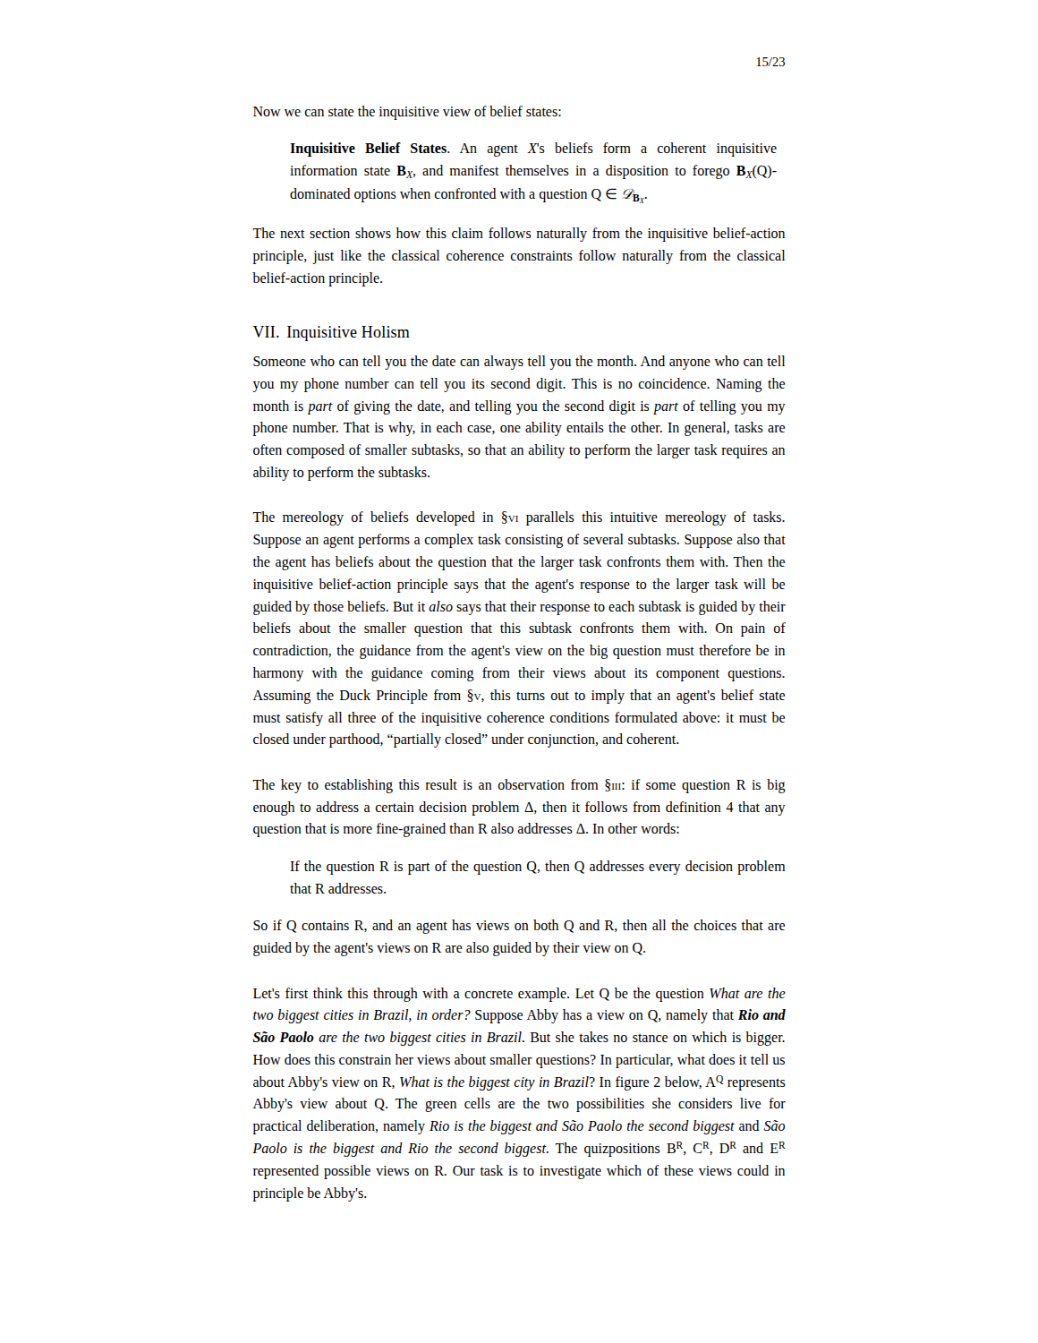15/23
Now we can state the inquisitive view of belief states:
Inquisitive Belief States. An agent X's beliefs form a coherent inquisitive information state BX, and manifest themselves in a disposition to forego BX(Q)-dominated options when confronted with a question Q ∈ 𝒟BX.
The next section shows how this claim follows naturally from the inquisitive belief-action principle, just like the classical coherence constraints follow naturally from the classical belief-action principle.
VII. Inquisitive Holism
Someone who can tell you the date can always tell you the month. And anyone who can tell you my phone number can tell you its second digit. This is no coincidence. Naming the month is part of giving the date, and telling you the second digit is part of telling you my phone number. That is why, in each case, one ability entails the other. In general, tasks are often composed of smaller subtasks, so that an ability to perform the larger task requires an ability to perform the subtasks.
The mereology of beliefs developed in §vi parallels this intuitive mereology of tasks. Suppose an agent performs a complex task consisting of several subtasks. Suppose also that the agent has beliefs about the question that the larger task confronts them with. Then the inquisitive belief-action principle says that the agent's response to the larger task will be guided by those beliefs. But it also says that their response to each subtask is guided by their beliefs about the smaller question that this subtask confronts them with. On pain of contradiction, the guidance from the agent's view on the big question must therefore be in harmony with the guidance coming from their views about its component questions. Assuming the Duck Principle from §v, this turns out to imply that an agent's belief state must satisfy all three of the inquisitive coherence conditions formulated above: it must be closed under parthood, “partially closed” under conjunction, and coherent.
The key to establishing this result is an observation from §iii: if some question R is big enough to address a certain decision problem Δ, then it follows from definition 4 that any question that is more fine-grained than R also addresses Δ. In other words:
If the question R is part of the question Q, then Q addresses every decision problem that R addresses.
So if Q contains R, and an agent has views on both Q and R, then all the choices that are guided by the agent's views on R are also guided by their view on Q.
Let's first think this through with a concrete example. Let Q be the question What are the two biggest cities in Brazil, in order? Suppose Abby has a view on Q, namely that Rio and São Paolo are the two biggest cities in Brazil. But she takes no stance on which is bigger. How does this constrain her views about smaller questions? In particular, what does it tell us about Abby's view on R, What is the biggest city in Brazil? In figure 2 below, AQ represents Abby's view about Q. The green cells are the two possibilities she considers live for practical deliberation, namely Rio is the biggest and São Paolo the second biggest and São Paolo is the biggest and Rio the second biggest. The quizpositions BR, CR, DR and ER represented possible views on R. Our task is to investigate which of these views could in principle be Abby's.